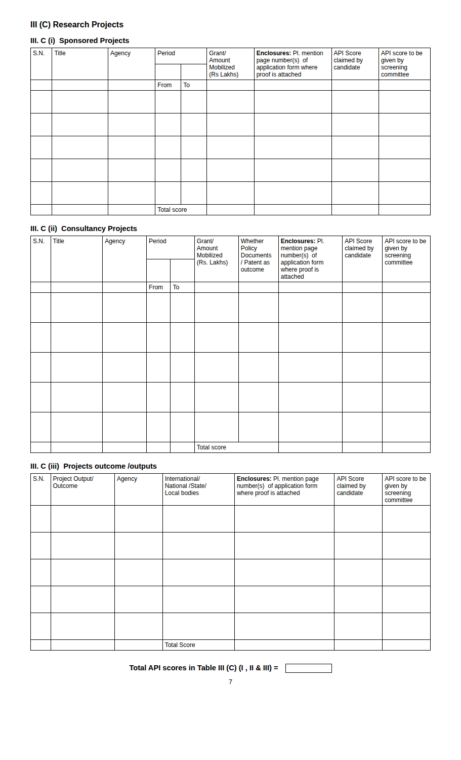III (C) Research Projects
III. C (i) Sponsored Projects
| S.N. | Title | Agency | Period | Grant/ Amount Mobilized (Rs Lakhs) | Enclosures: Pl. mention page number(s) of application form where proof is attached | API Score claimed by candidate | API score to be given by screening committee |
| --- | --- | --- | --- | --- | --- | --- | --- |
| | | | From | To | | | | |
| | | | Total score | | | | |
III. C (ii) Consultancy Projects
| S.N. | Title | Agency | Period | Grant/ Amount Mobilized (Rs. Lakhs) | Whether Policy Documents / Patent as outcome | Enclosures: Pl. mention page number(s) of application form where proof is attached | API Score claimed by candidate | API score to be given by screening committee |
| --- | --- | --- | --- | --- | --- | --- | --- | --- |
| | | | From | To | | | | | |
| | | | | | Total score | | | |
III. C (iii) Projects outcome /outputs
| S.N. | Project Output/ Outcome | Agency | International/ National /State/ Local bodies | Enclosures: Pl. mention page number(s) of application form where proof is attached | API Score claimed by candidate | API score to be given by screening committee |
| --- | --- | --- | --- | --- | --- | --- |
| | | | Total Score | | | |
Total API scores in Table III (C) (I , II & III) =
7